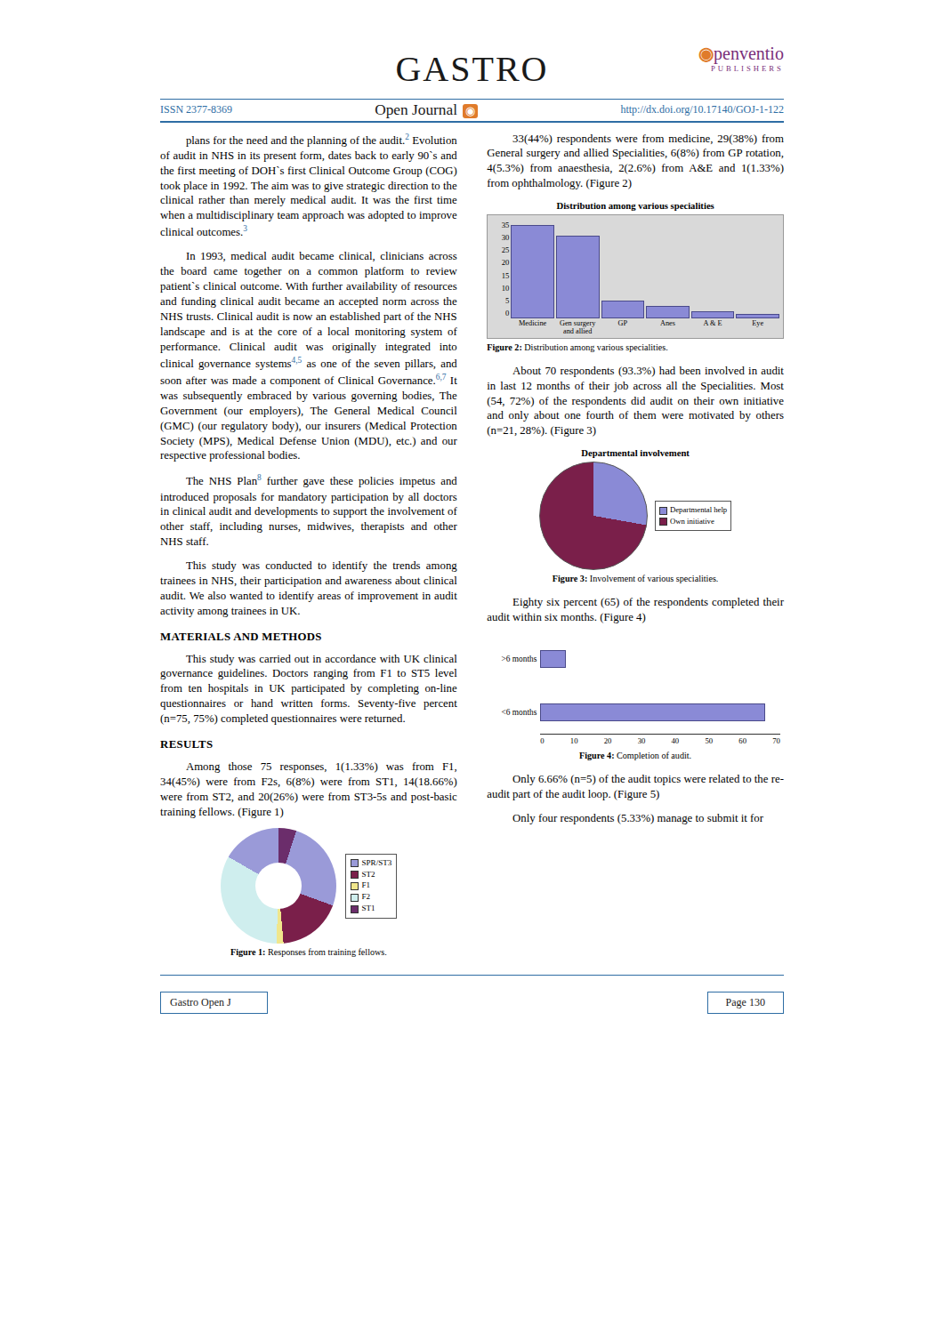◉penventio
PUBLISHERS
GASTRO
ISSN 2377-8369
Open Journal ◉
http://dx.doi.org/10.17140/GOJ-1-122
plans for the need and the planning of the audit.2 Evolution of audit in NHS in its present form, dates back to early 90`s and the first meeting of DOH`s first Clinical Outcome Group (COG) took place in 1992. The aim was to give strategic direction to the clinical rather than merely medical audit. It was the first time when a multidisciplinary team approach was adopted to improve clinical outcomes.3
In 1993, medical audit became clinical, clinicians across the board came together on a common platform to review patient`s clinical outcome. With further availability of resources and funding clinical audit became an accepted norm across the NHS trusts. Clinical audit is now an established part of the NHS landscape and is at the core of a local monitoring system of performance. Clinical audit was originally integrated into clinical governance systems4,5 as one of the seven pillars, and soon after was made a component of Clinical Governance.6,7 It was subsequently embraced by various governing bodies, The Government (our employers), The General Medical Council (GMC) (our regulatory body), our insurers (Medical Protection Society (MPS), Medical Defense Union (MDU), etc.) and our respective professional bodies.
The NHS Plan8 further gave these policies impetus and introduced proposals for mandatory participation by all doctors in clinical audit and developments to support the involvement of other staff, including nurses, midwives, therapists and other NHS staff.
This study was conducted to identify the trends among trainees in NHS, their participation and awareness about clinical audit. We also wanted to identify areas of improvement in audit activity among trainees in UK.
MATERIALS AND METHODS
This study was carried out in accordance with UK clinical governance guidelines. Doctors ranging from F1 to ST5 level from ten hospitals in UK participated by completing on-line questionnaires or hand written forms. Seventy-five percent (n=75, 75%) completed questionnaires were returned.
RESULTS
Among those 75 responses, 1(1.33%) was from F1, 34(45%) were from F2s, 6(8%) were from ST1, 14(18.66%) were from ST2, and 20(26%) were from ST3-5s and post-basic training fellows. (Figure 1)
SPR/ST3
ST2
F1
F2
ST1
Figure 1: Responses from training fellows.
33(44%) respondents were from medicine, 29(38%) from General surgery and allied Specialities, 6(8%) from GP rotation, 4(5.3%) from anaesthesia, 2(2.6%) from A&E and 1(1.33%) from ophthalmology. (Figure 2)
Distribution among various specialities
35302520151050
Medicine Gen surgery and allied GP Anes A & E Eye
Figure 2: Distribution among various specialities.
About 70 respondents (93.3%) had been involved in audit in last 12 months of their job across all the Specialities. Most (54, 72%) of the respondents did audit on their own initiative and only about one fourth of them were motivated by others (n=21, 28%). (Figure 3)
Departmental involvement
Departmental help
Own initiative
Figure 3: Involvement of various specialities.
Eighty six percent (65) of the respondents completed their audit within six months. (Figure 4)
>6 months
<6 months
010203040506070
Figure 4: Completion of audit.
Only 6.66% (n=5) of the audit topics were related to the re-audit part of the audit loop. (Figure 5)
Only four respondents (5.33%) manage to submit it for
Gastro Open J
Page 130